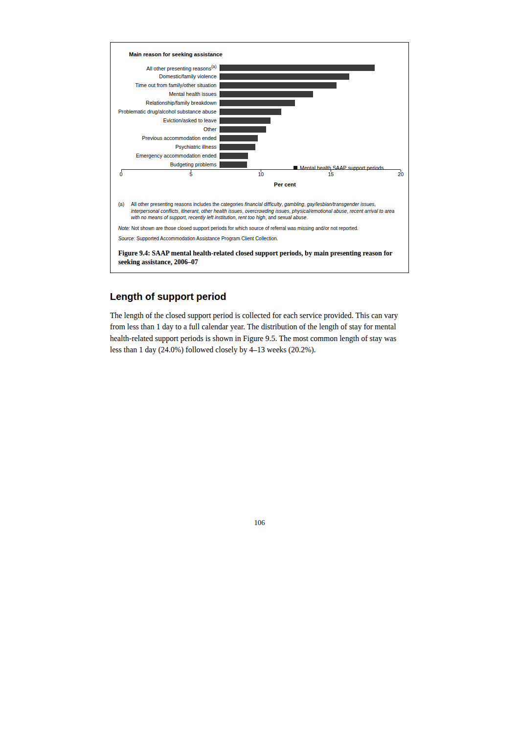Main reason for seeking assistance
All other presenting reasons(a)
Domestic/family violence
Time out from family/other situation
Mental health issues
Relationship/family breakdown
Problematic drug/alcohol substance abuse
Eviction/asked to leave
Other
Previous accommodation ended
Psychiatric illness
Emergency accommodation ended
Budgeting problems
Mental health SAAP support periods
0
5
10
15
20
Per cent
(a)
All other presenting reasons includes the categories financial difficulty, gambling, gay/lesbian/transgender issues, interpersonal conflicts, itinerant, other health issues, overcrowding issues, physical/emotional abuse, recent arrival to area with no means of support, recently left institution, rent too high, and sexual abuse.
Note: Not shown are those closed support periods for which source of referral was missing and/or not reported.
Source: Supported Accommodation Assistance Program Client Collection.
Figure 9.4: SAAP mental health-related closed support periods, by main presenting reason for seeking assistance, 2006–07
Length of support period
The length of the closed support period is collected for each service provided. This can vary from less than 1 day to a full calendar year. The distribution of the length of stay for mental health-related support periods is shown in Figure 9.5. The most common length of stay was less than 1 day (24.0%) followed closely by 4–13 weeks (20.2%).
106